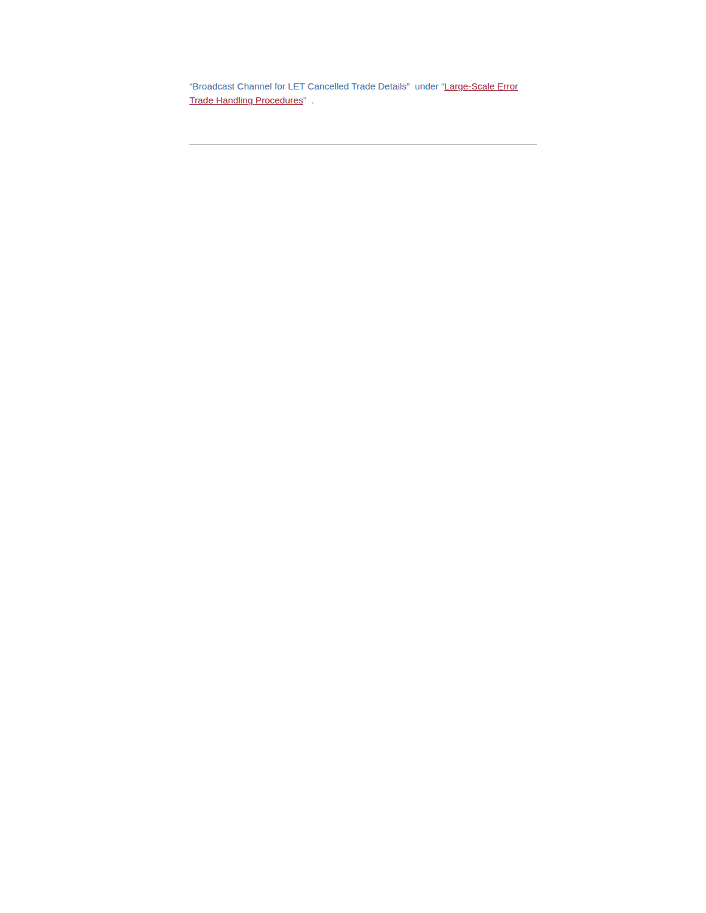“Broadcast Channel for LET Cancelled Trade Details” under “Large-Scale Error Trade Handling Procedures” .